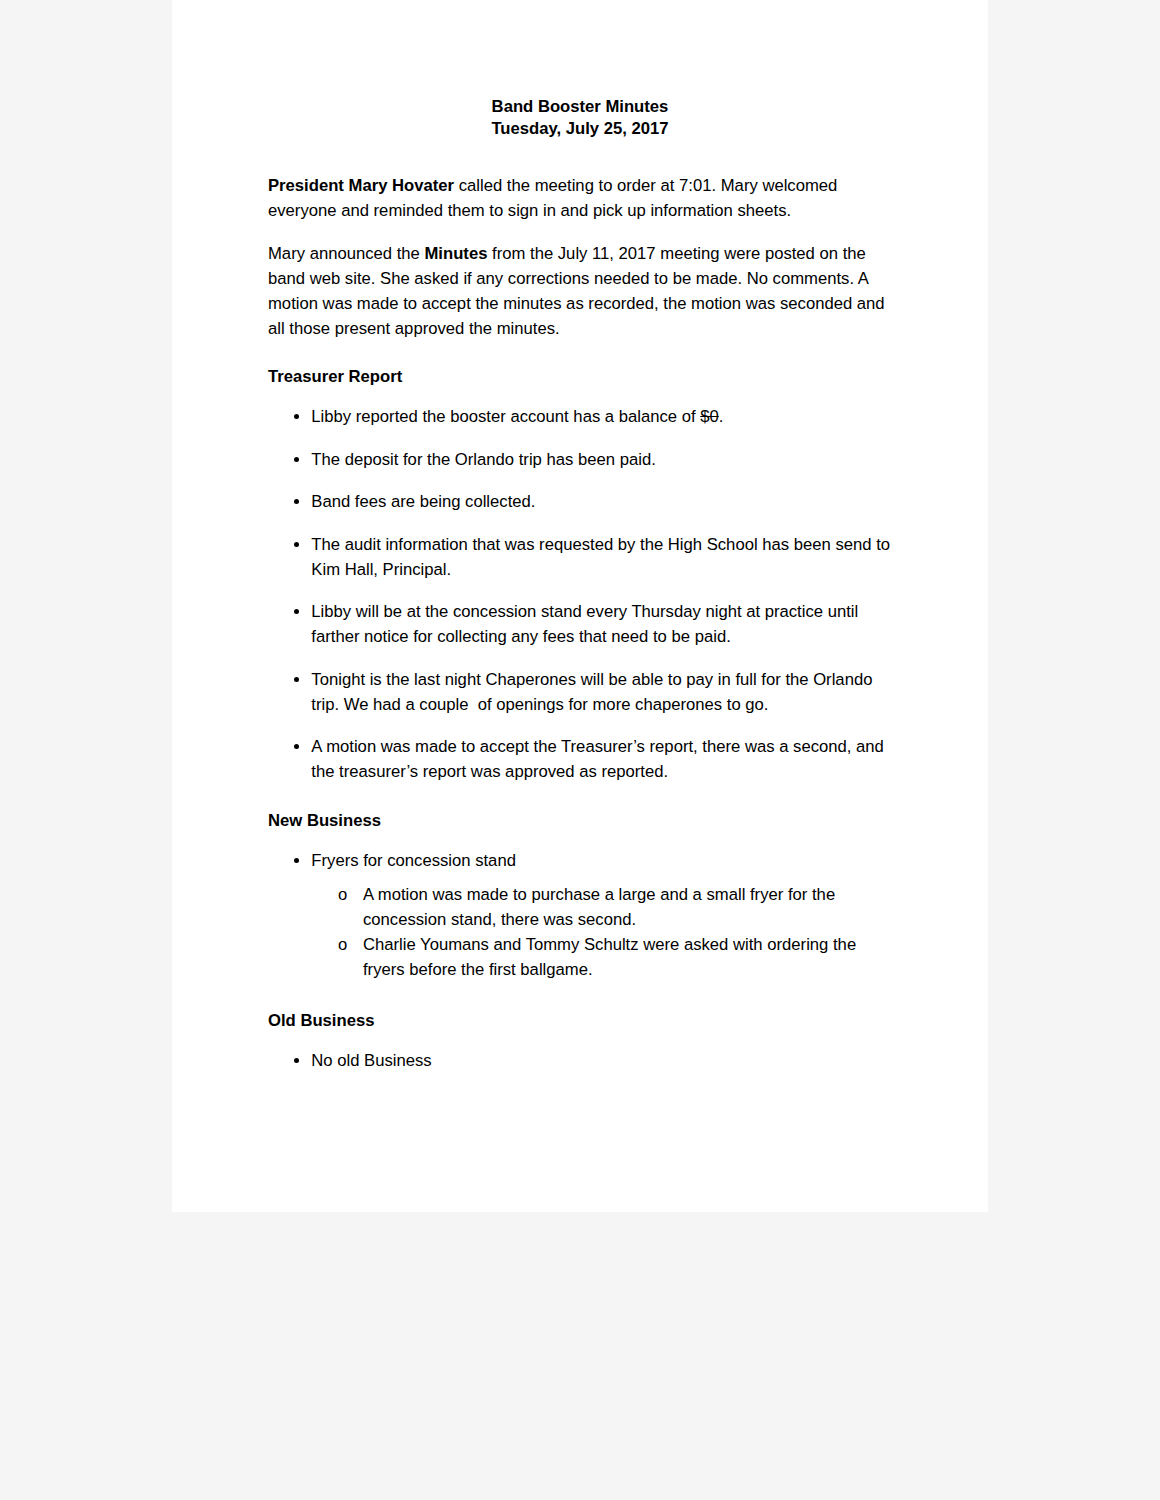Band Booster MinutesTuesday, July 25, 2017
President Mary Hovater called the meeting to order at 7:01. Mary welcomed everyone and reminded them to sign in and pick up information sheets.
Mary announced the Minutes from the July 11, 2017 meeting were posted on the band web site. She asked if any corrections needed to be made. No comments. A motion was made to accept the minutes as recorded, the motion was seconded and all those present approved the minutes.
Treasurer Report
Libby reported the booster account has a balance of $0.
The deposit for the Orlando trip has been paid.
Band fees are being collected.
The audit information that was requested by the High School has been send to Kim Hall, Principal.
Libby will be at the concession stand every Thursday night at practice until farther notice for collecting any fees that need to be paid.
Tonight is the last night Chaperones will be able to pay in full for the Orlando trip. We had a couple of openings for more chaperones to go.
A motion was made to accept the Treasurer’s report, there was a second, and the treasurer’s report was approved as reported.
New Business
Fryers for concession stand
A motion was made to purchase a large and a small fryer for the concession stand, there was second.
Charlie Youmans and Tommy Schultz were asked with ordering the fryers before the first ballgame.
Old Business
No old Business